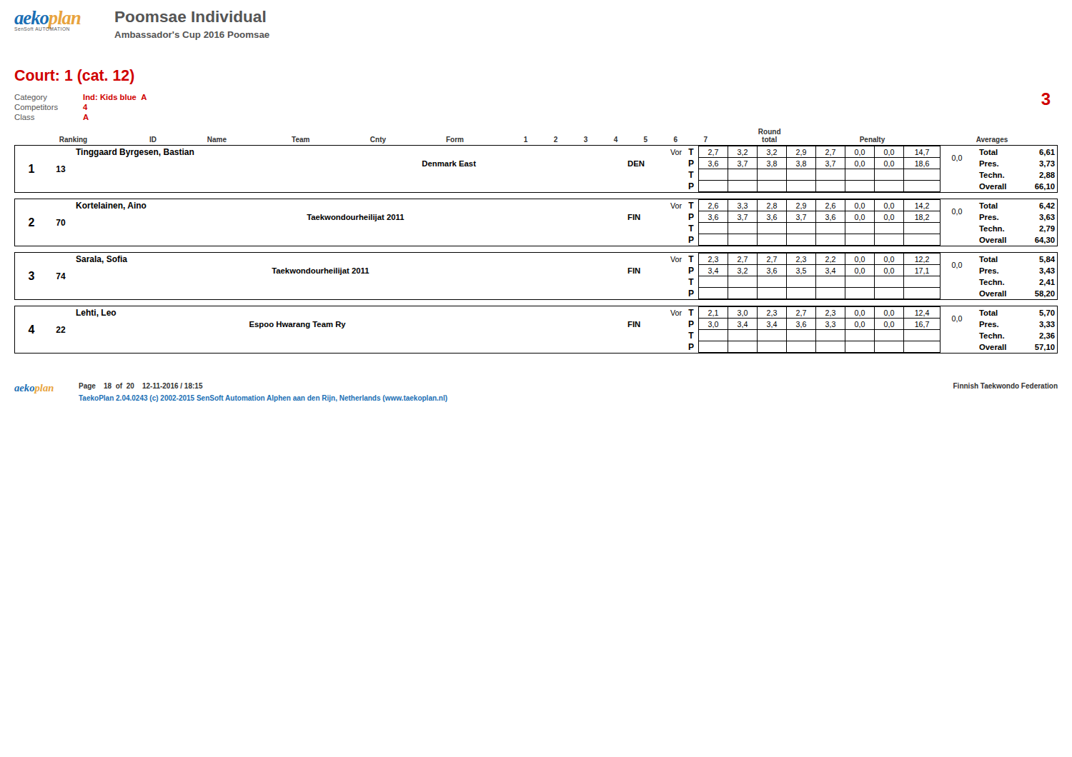aekoplan
SenSoft AUTOMATION
Poomsae Individual
Ambassador's Cup 2016 Poomsae
Court: 1 (cat. 12)
| Category | Ind: Kids blue A |
| Competitors | 4 |
| Class | A |
3
| Ranking | ID | Name | Team | Cnty | Form | | 1 | 2 | 3 | 4 | 5 | 6 | 7 | Round total | Penalty | Averages |
| --- | --- | --- | --- | --- | --- | --- | --- | --- | --- | --- | --- | --- | --- | --- | --- | --- |
| 1 | 13 | Tinggaard Byrgesen, Bastian | | | Vor | T | 2,7 | 3,2 | 3,2 | 2,9 | 2,7 | 0,0 | 0,0 | 14,7 | 0,0 | Total | 6,61 |
| | Denmark East | DEN | | P | 3,6 | 3,7 | 3,8 | 3,8 | 3,7 | 0,0 | 0,0 | 18,6 | Pres. | 3,73 |
| | | | | T | | | | | | | | | | Techn. | 2,88 |
| | | | | P | | | | | | | | | | Overall | 66,10 |
| 2 | 70 | Kortelainen, Aino | | | Vor | T | 2,6 | 3,3 | 2,8 | 2,9 | 2,6 | 0,0 | 0,0 | 14,2 | 0,0 | Total | 6,42 |
| | Taekwondourheilijat 2011 | FIN | | P | 3,6 | 3,7 | 3,6 | 3,7 | 3,6 | 0,0 | 0,0 | 18,2 | Pres. | 3,63 |
| | | | | T | | | | | | | | | | Techn. | 2,79 |
| | | | | P | | | | | | | | | | Overall | 64,30 |
| 3 | 74 | Sarala, Sofia | | | Vor | T | 2,3 | 2,7 | 2,7 | 2,3 | 2,2 | 0,0 | 0,0 | 12,2 | 0,0 | Total | 5,84 |
| | Taekwondourheilijat 2011 | FIN | | P | 3,4 | 3,2 | 3,6 | 3,5 | 3,4 | 0,0 | 0,0 | 17,1 | Pres. | 3,43 |
| | | | | T | | | | | | | | | | Techn. | 2,41 |
| | | | | P | | | | | | | | | | Overall | 58,20 |
| 4 | 22 | Lehti, Leo | | | Vor | T | 2,1 | 3,0 | 2,3 | 2,7 | 2,3 | 0,0 | 0,0 | 12,4 | 0,0 | Total | 5,70 |
| | Espoo Hwarang Team Ry | FIN | | P | 3,0 | 3,4 | 3,4 | 3,6 | 3,3 | 0,0 | 0,0 | 16,7 | Pres. | 3,33 |
| | | | | T | | | | | | | | | | Techn. | 2,36 |
| | | | | P | | | | | | | | | | Overall | 57,10 |
aekoplan
Page 18 of 20 12-11-2016 / 18:15
Finnish Taekwondo Federation
TaekoPlan 2.04.0243 (c) 2002-2015 SenSoft Automation Alphen aan den Rijn, Netherlands (www.taekoplan.nl)